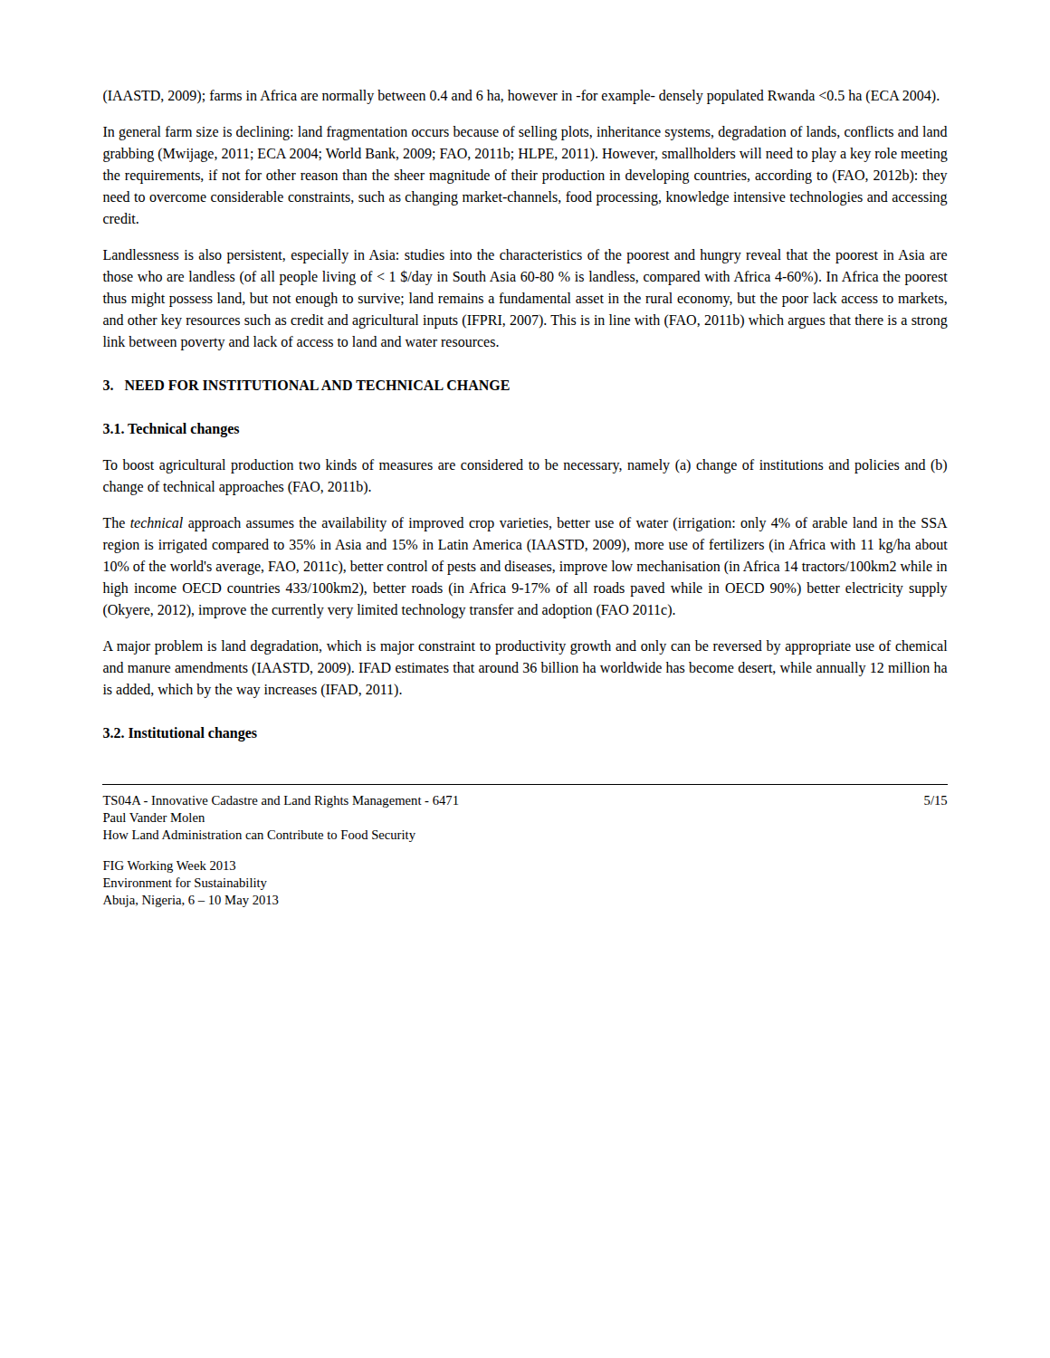(IAASTD, 2009); farms in Africa are normally between 0.4 and 6 ha, however in -for example- densely populated Rwanda <0.5 ha (ECA 2004).
In general farm size is declining: land fragmentation occurs because of selling plots, inheritance systems, degradation of lands, conflicts and land grabbing (Mwijage, 2011; ECA 2004; World Bank, 2009; FAO, 2011b; HLPE, 2011). However, smallholders will need to play a key role meeting the requirements, if not for other reason than the sheer magnitude of their production in developing countries, according to (FAO, 2012b): they need to overcome considerable constraints, such as changing market-channels, food processing, knowledge intensive technologies and accessing credit.
Landlessness is also persistent, especially in Asia: studies into the characteristics of the poorest and hungry reveal that the poorest in Asia are those who are landless (of all people living of < 1 $/day in South Asia 60-80 % is landless, compared with Africa 4-60%). In Africa the poorest thus might possess land, but not enough to survive; land remains a fundamental asset in the rural economy, but the poor lack access to markets, and other key resources such as credit and agricultural inputs (IFPRI, 2007). This is in line with (FAO, 2011b) which argues that there is a strong link between poverty and lack of access to land and water resources.
3. NEED FOR INSTITUTIONAL AND TECHNICAL CHANGE
3.1. Technical changes
To boost agricultural production two kinds of measures are considered to be necessary, namely (a) change of institutions and policies and (b) change of technical approaches (FAO, 2011b).
The technical approach assumes the availability of improved crop varieties, better use of water (irrigation: only 4% of arable land in the SSA region is irrigated compared to 35% in Asia and 15% in Latin America (IAASTD, 2009), more use of fertilizers (in Africa with 11 kg/ha about 10% of the world's average, FAO, 2011c), better control of pests and diseases, improve low mechanisation (in Africa 14 tractors/100km2 while in high income OECD countries 433/100km2), better roads (in Africa 9-17% of all roads paved while in OECD 90%) better electricity supply (Okyere, 2012), improve the currently very limited technology transfer and adoption (FAO 2011c).
A major problem is land degradation, which is major constraint to productivity growth and only can be reversed by appropriate use of chemical and manure amendments (IAASTD, 2009). IFAD estimates that around 36 billion ha worldwide has become desert, while annually 12 million ha is added, which by the way increases (IFAD, 2011).
3.2. Institutional changes
5/15
TS04A - Innovative Cadastre and Land Rights Management - 6471
Paul Vander Molen
How Land Administration can Contribute to Food Security
FIG Working Week 2013
Environment for Sustainability
Abuja, Nigeria, 6 – 10 May 2013